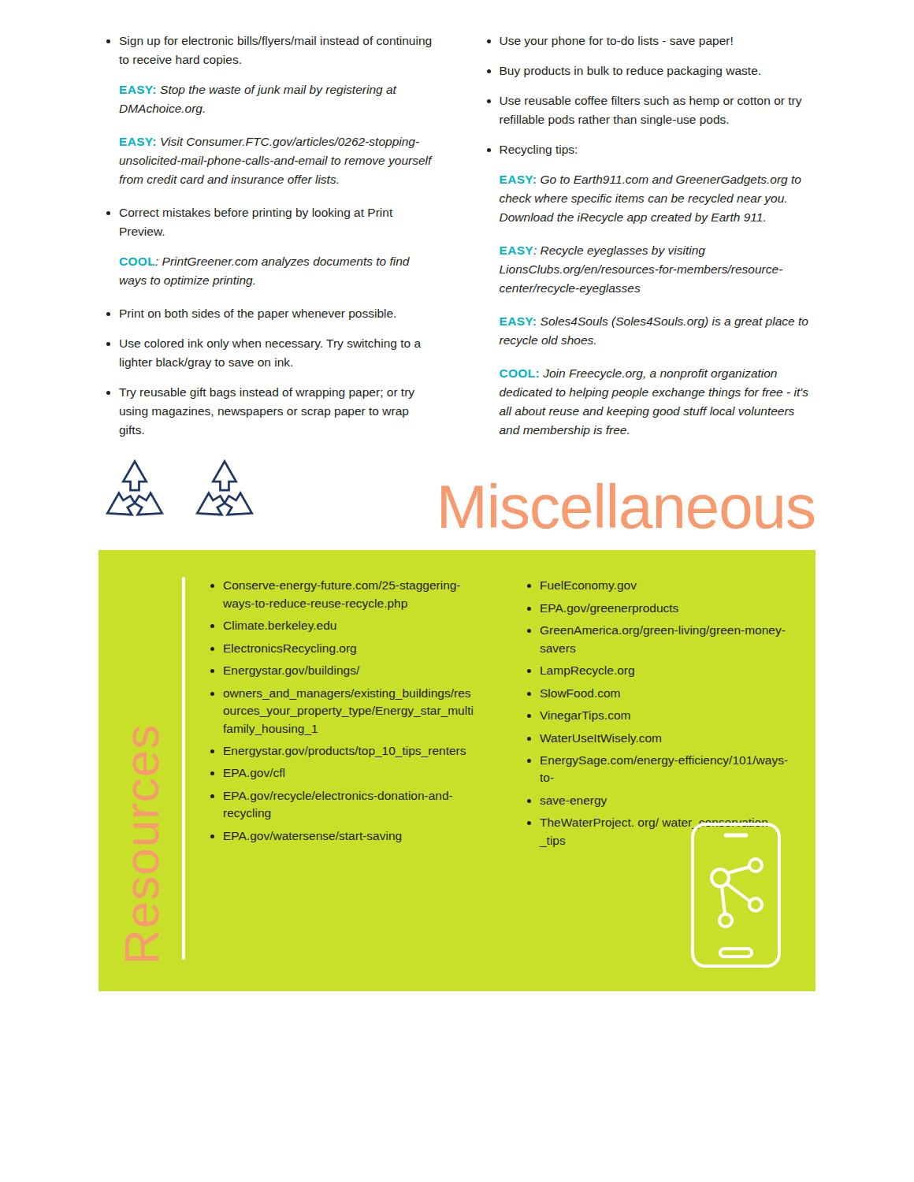Sign up for electronic bills/flyers/mail instead of continuing to receive hard copies.
EASY: Stop the waste of junk mail by registering at DMAchoice.org.
EASY: Visit Consumer.FTC.gov/articles/0262-stopping-unsolicited-mail-phone-calls-and-email to remove yourself from credit card and insurance offer lists.
Correct mistakes before printing by looking at Print Preview.
COOL: PrintGreener.com analyzes documents to find ways to optimize printing.
Print on both sides of the paper whenever possible.
Use colored ink only when necessary. Try switching to a lighter black/gray to save on ink.
Try reusable gift bags instead of wrapping paper; or try using magazines, newspapers or scrap paper to wrap gifts.
Use your phone for to-do lists - save paper!
Buy products in bulk to reduce packaging waste.
Use reusable coffee filters such as hemp or cotton or try refillable pods rather than single-use pods.
Recycling tips:
EASY: Go to Earth911.com and GreenerGadgets.org to check where specific items can be recycled near you. Download the iRecycle app created by Earth 911.
EASY: Recycle eyeglasses by visiting LionsClubs.org/en/resources-for-members/resource-center/recycle-eyeglasses
EASY: Soles4Souls (Soles4Souls.org) is a great place to recycle old shoes.
COOL: Join Freecycle.org, a nonprofit organization dedicated to helping people exchange things for free - it's all about reuse and keeping good stuff local volunteers and membership is free.
Miscellaneous
Resources
Conserve-energy-future.com/25-staggering-ways-to-reduce-reuse-recycle.php
Climate.berkeley.edu
ElectronicsRecycling.org
Energystar.gov/buildings/
owners_and_managers/existing_buildings/resources_your_property_type/Energy_star_multifamily_housing_1
Energystar.gov/products/top_10_tips_renters
EPA.gov/cfl
EPA.gov/recycle/electronics-donation-and-recycling
EPA.gov/watersense/start-saving
FuelEconomy.gov
EPA.gov/greenerproducts
GreenAmerica.org/green-living/green-money-savers
LampRecycle.org
SlowFood.com
VinegarTips.com
WaterUseItWisely.com
EnergySage.com/energy-efficiency/101/ways-to-
save-energy
TheWaterProject. org/ water_conservation _tips